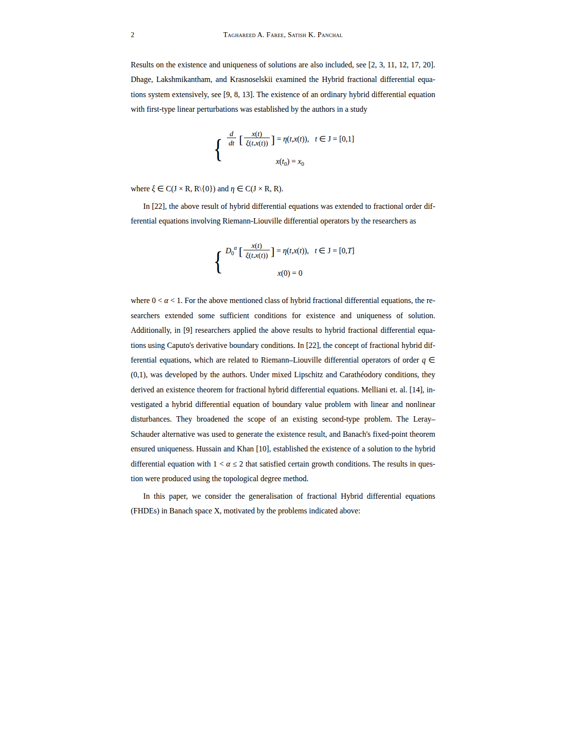2 Taghareed A. Faree, Satish K. Panchal
Results on the existence and uniqueness of solutions are also included, see [2, 3, 11, 12, 17, 20]. Dhage, Lakshmikantham, and Krasnoselskii examined the Hybrid fractional differential equations system extensively, see [9, 8, 13]. The existence of an ordinary hybrid differential equation with first-type linear perturbations was established by the authors in a study
{ ddt [x(t) ξ(t,x(t))] = η(t,x(t)), t ∈ J = [0,1] x(t0) = x0
where ξ ∈ C(J × R, R\{0}) and η ∈ C(J × R, R).
In [22], the above result of hybrid differential equations was extended to fractional order differential equations involving Riemann-Liouville differential operators by the researchers as
{ D0α [x(t) ξ(t,x(t))] = η(t,x(t)), t ∈ J = [0,T] x(0) = 0
where 0 < α < 1. For the above mentioned class of hybrid fractional differential equations, the researchers extended some sufficient conditions for existence and uniqueness of solution. Additionally, in [9] researchers applied the above results to hybrid fractional differential equations using Caputo's derivative boundary conditions. In [22], the concept of fractional hybrid differential equations, which are related to Riemann–Liouville differential operators of order q ∈ (0,1), was developed by the authors. Under mixed Lipschitz and Carathéodory conditions, they derived an existence theorem for fractional hybrid differential equations. Melliani et. al. [14], investigated a hybrid differential equation of boundary value problem with linear and nonlinear disturbances. They broadened the scope of an existing second-type problem. The Leray–Schauder alternative was used to generate the existence result, and Banach's fixed-point theorem ensured uniqueness. Hussain and Khan [10], established the existence of a solution to the hybrid differential equation with 1 < α ≤ 2 that satisfied certain growth conditions. The results in question were produced using the topological degree method.
In this paper, we consider the generalisation of fractional Hybrid differential equations (FHDEs) in Banach space X, motivated by the problems indicated above: